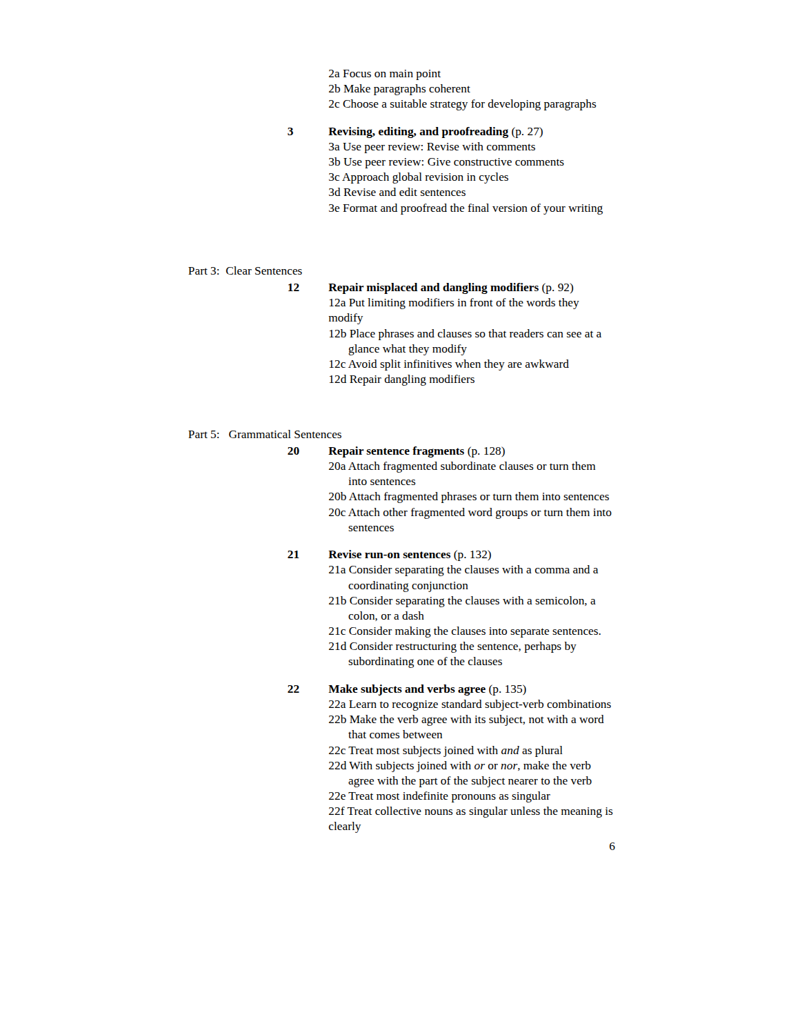2a Focus on main point
2b Make paragraphs coherent
2c Choose a suitable strategy for developing paragraphs
3
Revising, editing, and proofreading (p. 27)
3a Use peer review: Revise with comments
3b Use peer review: Give constructive comments
3c Approach global revision in cycles
3d Revise and edit sentences
3e Format and proofread the final version of your writing
Part 3: Clear Sentences
12
Repair misplaced and dangling modifiers (p. 92)
12a Put limiting modifiers in front of the words they modify
12b Place phrases and clauses so that readers can see at a glance what they modify
12c Avoid split infinitives when they are awkward
12d Repair dangling modifiers
Part 5: Grammatical Sentences
20
Repair sentence fragments (p. 128)
20a Attach fragmented subordinate clauses or turn them into sentences
20b Attach fragmented phrases or turn them into sentences
20c Attach other fragmented word groups or turn them into sentences
21
Revise run-on sentences (p. 132)
21a Consider separating the clauses with a comma and a coordinating conjunction
21b Consider separating the clauses with a semicolon, a colon, or a dash
21c Consider making the clauses into separate sentences.
21d Consider restructuring the sentence, perhaps by subordinating one of the clauses
22
Make subjects and verbs agree (p. 135)
22a Learn to recognize standard subject-verb combinations
22b Make the verb agree with its subject, not with a word that comes between
22c Treat most subjects joined with and as plural
22d With subjects joined with or or nor, make the verb agree with the part of the subject nearer to the verb
22e Treat most indefinite pronouns as singular
22f Treat collective nouns as singular unless the meaning is clearly
6